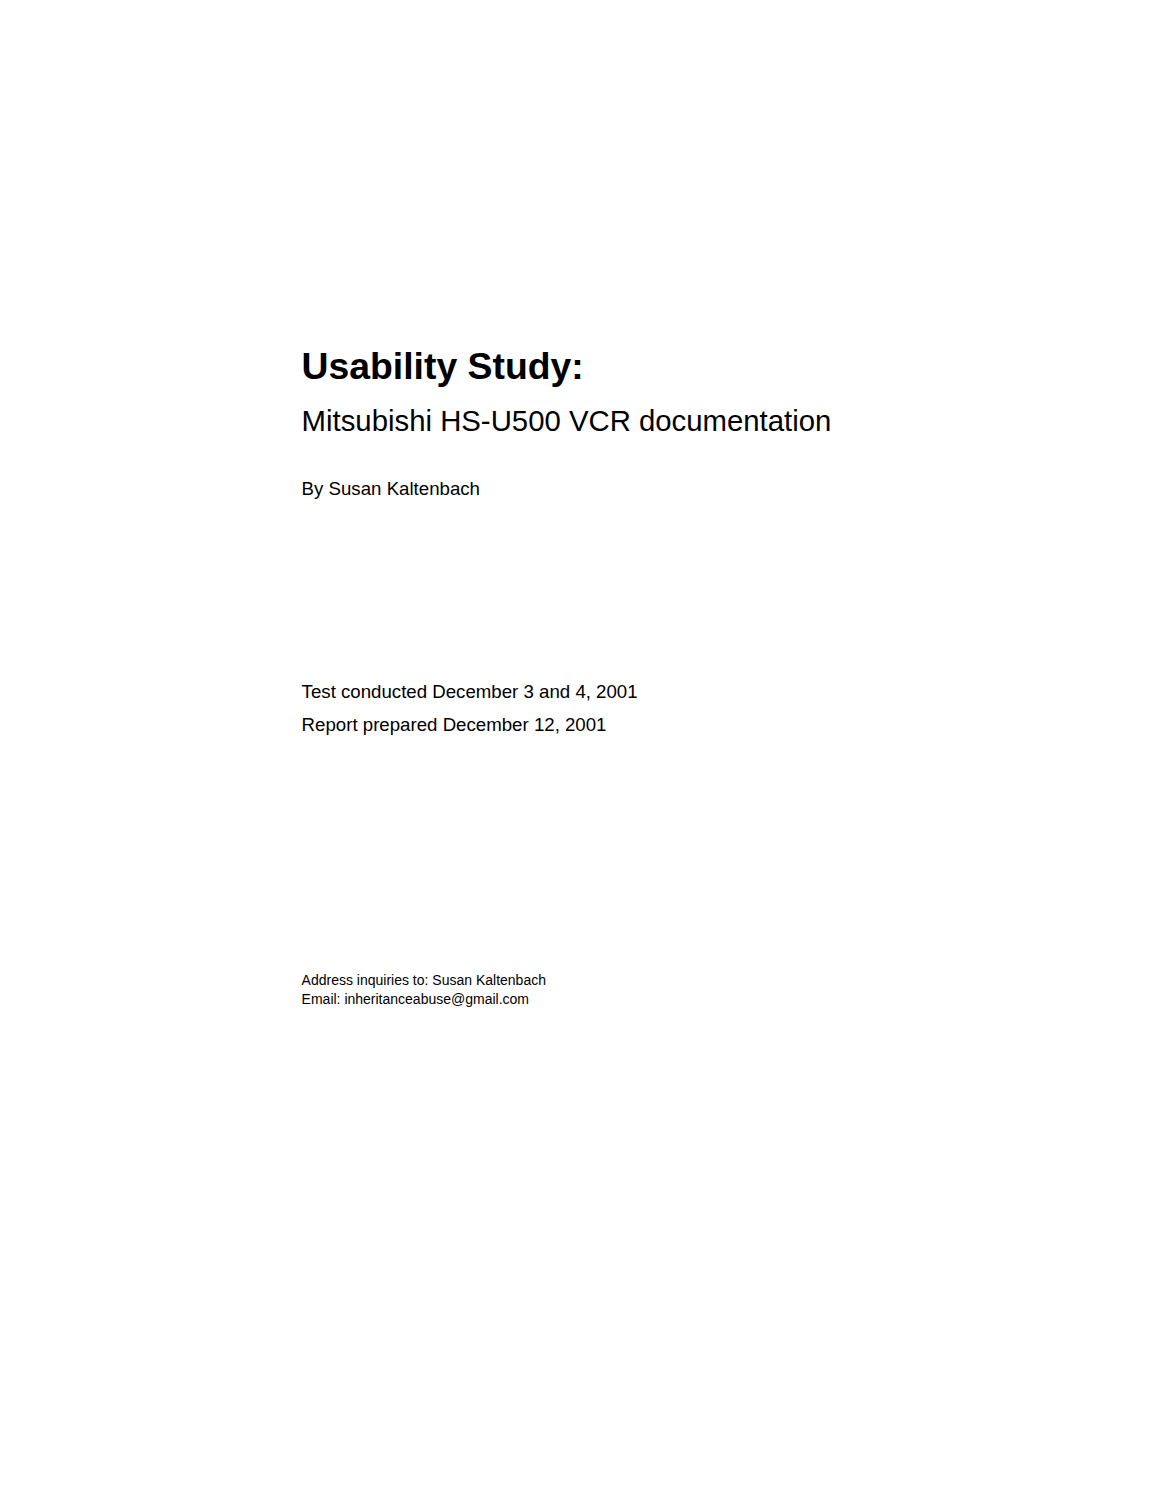Usability Study:
Mitsubishi HS-U500 VCR documentation
By Susan Kaltenbach
Test conducted December 3 and 4, 2001
Report prepared December 12, 2001
Address inquiries to: Susan Kaltenbach
Email: inheritanceabuse@gmail.com